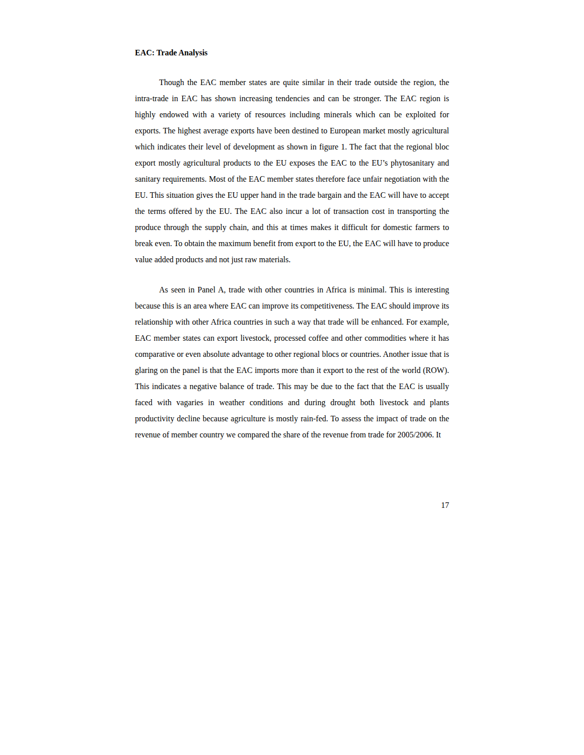EAC: Trade Analysis
Though the EAC member states are quite similar in their trade outside the region, the intra-trade in EAC has shown increasing tendencies and can be stronger. The EAC region is highly endowed with a variety of resources including minerals which can be exploited for exports. The highest average exports have been destined to European market mostly agricultural which indicates their level of development as shown in figure 1. The fact that the regional bloc export mostly agricultural products to the EU exposes the EAC to the EU’s phytosanitary and sanitary requirements. Most of the EAC member states therefore face unfair negotiation with the EU. This situation gives the EU upper hand in the trade bargain and the EAC will have to accept the terms offered by the EU. The EAC also incur a lot of transaction cost in transporting the produce through the supply chain, and this at times makes it difficult for domestic farmers to break even. To obtain the maximum benefit from export to the EU, the EAC will have to produce value added products and not just raw materials.
As seen in Panel A, trade with other countries in Africa is minimal. This is interesting because this is an area where EAC can improve its competitiveness. The EAC should improve its relationship with other Africa countries in such a way that trade will be enhanced. For example, EAC member states can export livestock, processed coffee and other commodities where it has comparative or even absolute advantage to other regional blocs or countries. Another issue that is glaring on the panel is that the EAC imports more than it export to the rest of the world (ROW). This indicates a negative balance of trade. This may be due to the fact that the EAC is usually faced with vagaries in weather conditions and during drought both livestock and plants productivity decline because agriculture is mostly rain-fed. To assess the impact of trade on the revenue of member country we compared the share of the revenue from trade for 2005/2006. It
17